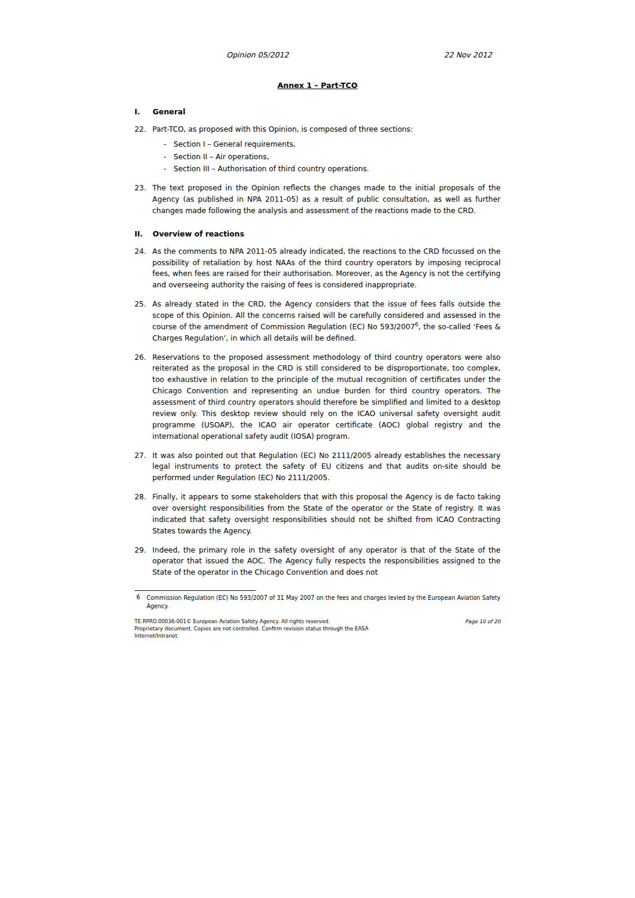Opinion 05/2012
22 Nov 2012
Annex 1 – Part-TCO
I. General
22. Part-TCO, as proposed with this Opinion, is composed of three sections:
Section I – General requirements,
Section II – Air operations,
Section III – Authorisation of third country operations.
23. The text proposed in the Opinion reflects the changes made to the initial proposals of the Agency (as published in NPA 2011-05) as a result of public consultation, as well as further changes made following the analysis and assessment of the reactions made to the CRD.
II. Overview of reactions
24. As the comments to NPA 2011-05 already indicated, the reactions to the CRD focussed on the possibility of retaliation by host NAAs of the third country operators by imposing reciprocal fees, when fees are raised for their authorisation. Moreover, as the Agency is not the certifying and overseeing authority the raising of fees is considered inappropriate.
25. As already stated in the CRD, the Agency considers that the issue of fees falls outside the scope of this Opinion. All the concerns raised will be carefully considered and assessed in the course of the amendment of Commission Regulation (EC) No 593/20076, the so-called ‘Fees & Charges Regulation’, in which all details will be defined.
26. Reservations to the proposed assessment methodology of third country operators were also reiterated as the proposal in the CRD is still considered to be disproportionate, too complex, too exhaustive in relation to the principle of the mutual recognition of certificates under the Chicago Convention and representing an undue burden for third country operators. The assessment of third country operators should therefore be simplified and limited to a desktop review only. This desktop review should rely on the ICAO universal safety oversight audit programme (USOAP), the ICAO air operator certificate (AOC) global registry and the international operational safety audit (IOSA) program.
27. It was also pointed out that Regulation (EC) No 2111/2005 already establishes the necessary legal instruments to protect the safety of EU citizens and that audits on-site should be performed under Regulation (EC) No 2111/2005.
28. Finally, it appears to some stakeholders that with this proposal the Agency is de facto taking over oversight responsibilities from the State of the operator or the State of registry. It was indicated that safety oversight responsibilities should not be shifted from ICAO Contracting States towards the Agency.
29. Indeed, the primary role in the safety oversight of any operator is that of the State of the operator that issued the AOC. The Agency fully respects the responsibilities assigned to the State of the operator in the Chicago Convention and does not
6 Commission Regulation (EC) No 593/2007 of 31 May 2007 on the fees and charges levied by the European Aviation Safety Agency.
TE.RPRO.00036-001© European Aviation Safety Agency. All rights reserved.
Proprietary document. Copies are not controlled. Confirm revision status through the EASA Internet/Intranet.
Page 10 of 20